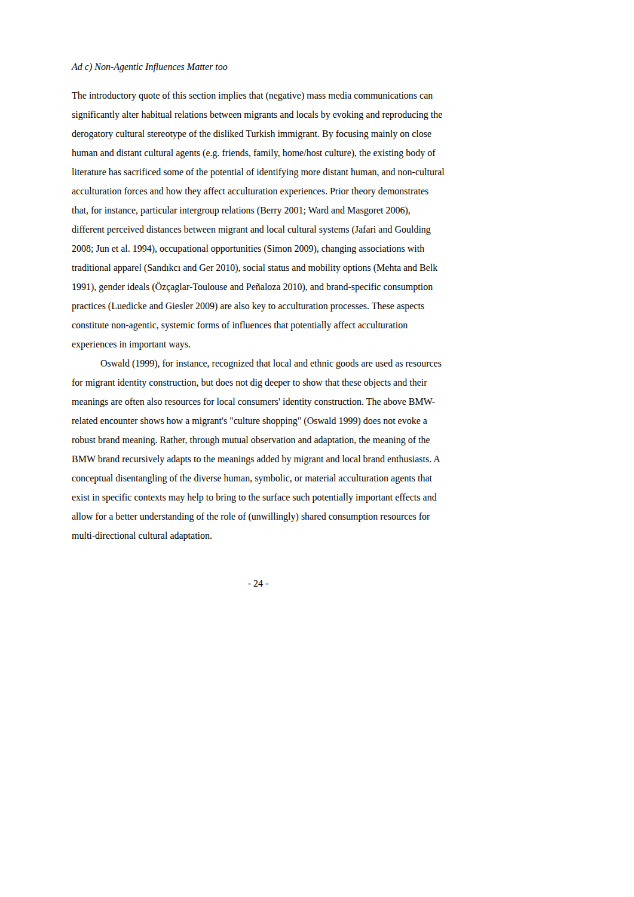Ad c) Non-Agentic Influences Matter too
The introductory quote of this section implies that (negative) mass media communications can significantly alter habitual relations between migrants and locals by evoking and reproducing the derogatory cultural stereotype of the disliked Turkish immigrant. By focusing mainly on close human and distant cultural agents (e.g. friends, family, home/host culture), the existing body of literature has sacrificed some of the potential of identifying more distant human, and non-cultural acculturation forces and how they affect acculturation experiences. Prior theory demonstrates that, for instance, particular intergroup relations (Berry 2001; Ward and Masgoret 2006), different perceived distances between migrant and local cultural systems (Jafari and Goulding 2008; Jun et al. 1994), occupational opportunities (Simon 2009), changing associations with traditional apparel (Sandıkcı and Ger 2010), social status and mobility options (Mehta and Belk 1991), gender ideals (Özçaglar-Toulouse and Peñaloza 2010), and brand-specific consumption practices (Luedicke and Giesler 2009) are also key to acculturation processes. These aspects constitute non-agentic, systemic forms of influences that potentially affect acculturation experiences in important ways.
Oswald (1999), for instance, recognized that local and ethnic goods are used as resources for migrant identity construction, but does not dig deeper to show that these objects and their meanings are often also resources for local consumers' identity construction. The above BMW-related encounter shows how a migrant's "culture shopping" (Oswald 1999) does not evoke a robust brand meaning. Rather, through mutual observation and adaptation, the meaning of the BMW brand recursively adapts to the meanings added by migrant and local brand enthusiasts. A conceptual disentangling of the diverse human, symbolic, or material acculturation agents that exist in specific contexts may help to bring to the surface such potentially important effects and allow for a better understanding of the role of (unwillingly) shared consumption resources for multi-directional cultural adaptation.
- 24 -